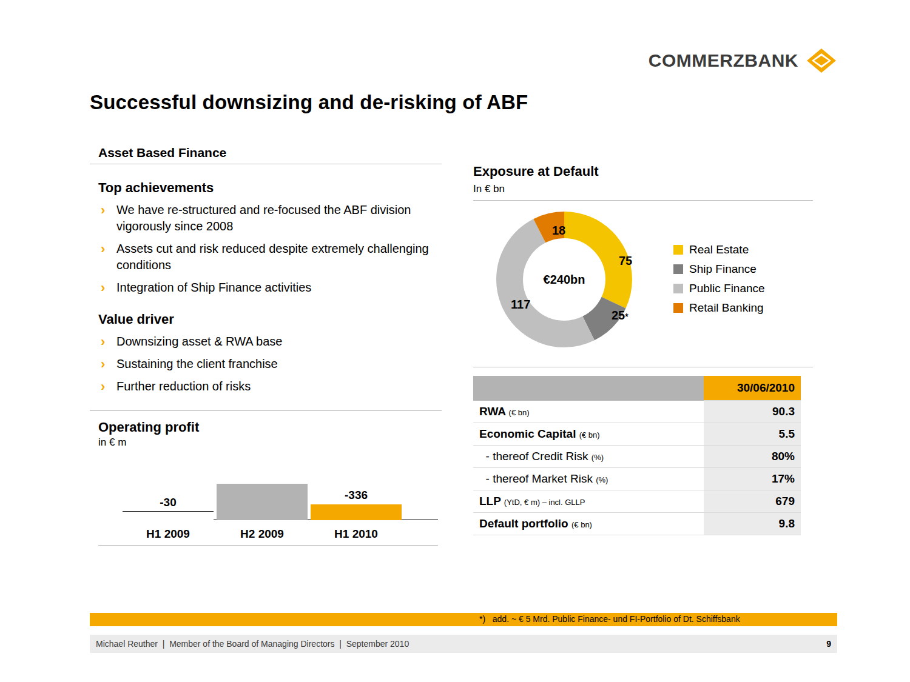COMMERZBANK
Successful downsizing and de-risking of ABF
Asset Based Finance
Top achievements
We have re-structured and re-focused the ABF division vigorously since 2008
Assets cut and risk reduced despite extremely challenging conditions
Integration of Ship Finance activities
Value driver
Downsizing asset & RWA base
Sustaining the client franchise
Further reduction of risks
Operating profit
in € m
-30
H1 2009
-787
H2 2009
-336
H1 2010
Exposure at Default
In € bn
€240bn
18
75
25*
117
Real Estate
Ship Finance
Public Finance
Retail Banking
| | 30/06/2010 |
| RWA (€ bn) | 90.3 |
| Economic Capital (€ bn) | 5.5 |
| - thereof Credit Risk (%) | 80% |
| - thereof Market Risk (%) | 17% |
| LLP (YtD, € m) – incl. GLLP | 679 |
| Default portfolio (€ bn) | 9.8 |
*) add. ~ € 5 Mrd. Public Finance- und FI-Portfolio of Dt. Schiffsbank
Michael Reuther | Member of the Board of Managing Directors | September 2010
9